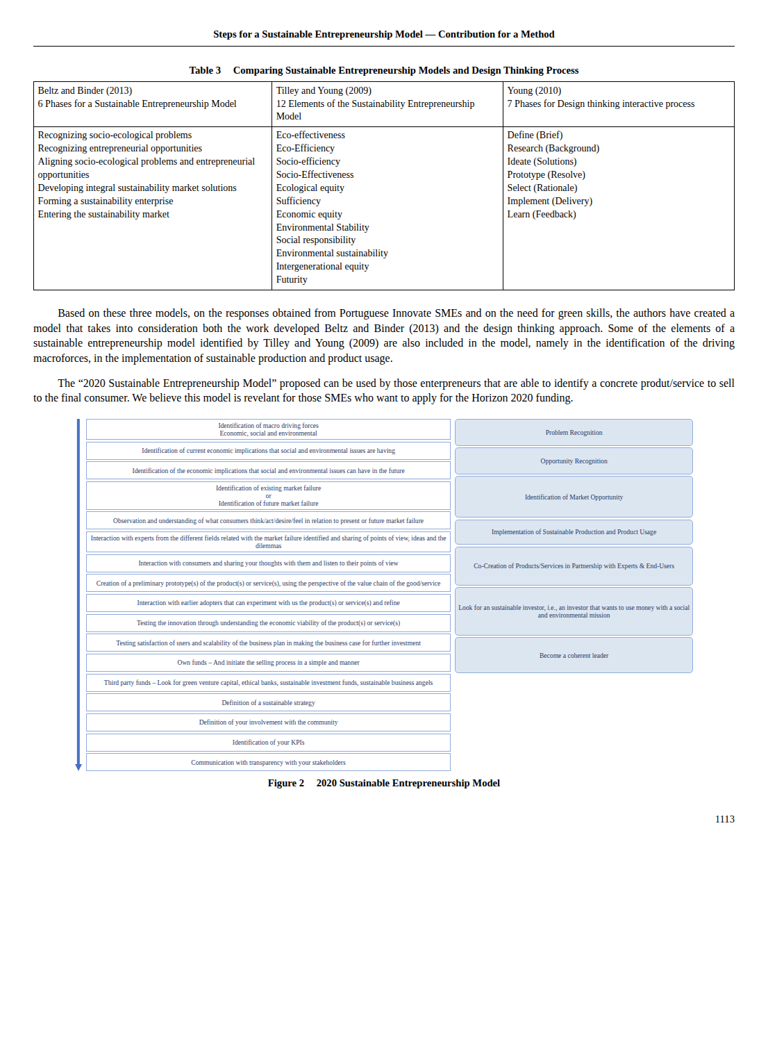Steps for a Sustainable Entrepreneurship Model — Contribution for a Method
Table 3 Comparing Sustainable Entrepreneurship Models and Design Thinking Process
| Beltz and Binder (2013) 6 Phases for a Sustainable Entrepreneurship Model | Tilley and Young (2009) 12 Elements of the Sustainability Entrepreneurship Model | Young (2010) 7 Phases for Design thinking interactive process |
| --- | --- | --- |
| Recognizing socio-ecological problems Recognizing entrepreneurial opportunities Aligning socio-ecological problems and entrepreneurial opportunities Developing integral sustainability market solutions Forming a sustainability enterprise Entering the sustainability market | Eco-effectiveness Eco-Efficiency Socio-efficiency Socio-Effectiveness Ecological equity Sufficiency Economic equity Environmental Stability Social responsibility Environmental sustainability Intergenerational equity Futurity | Define (Brief) Research (Background) Ideate (Solutions) Prototype (Resolve) Select (Rationale) Implement (Delivery) Learn (Feedback) |
Based on these three models, on the responses obtained from Portuguese Innovate SMEs and on the need for green skills, the authors have created a model that takes into consideration both the work developed Beltz and Binder (2013) and the design thinking approach. Some of the elements of a sustainable entrepreneurship model identified by Tilley and Young (2009) are also included in the model, namely in the identification of the driving macroforces, in the implementation of sustainable production and product usage.
The “2020 Sustainable Entrepreneurship Model” proposed can be used by those enterpreneurs that are able to identify a concrete produt/service to sell to the final consumer. We believe this model is revelant for those SMEs who want to apply for the Horizon 2020 funding.
Identification of macro driving forces
Economic, social and environmental
Identification of current economic implications that social and environmental issues are having
Identification of the economic implications that social and environmental issues can have in the future
Identification of existing market failure
or
Identification of future market failure
Observation and understanding of what consumers think/act/desire/feel in relation to present or future market failure
Interaction with experts from the different fields related with the market failure identified and sharing of points of view, ideas and the dilemmas
Interaction with consumers and sharing your thoughts with them and listen to their points of view
Creation of a preliminary prototype(s) of the product(s) or service(s), using the perspective of the value chain of the good/service
Interaction with earlier adopters that can experiment with us the product(s) or service(s) and refine
Testing the innovation through understanding the economic viability of the product(s) or service(s)
Testing satisfaction of users and scalability of the business plan in making the business case for further investment
Own funds – And initiate the selling process in a simple and manner
Third party funds – Look for green venture capital, ethical banks, sustainable investment funds, sustainable business angels
Definition of a sustainable strategy
Definition of your involvement with the community
Identification of your KPIs
Communication with transparency with your stakeholders
Problem Recognition
Opportunity Recognition
Identification of Market Opportunity
Implementation of Sustainable Production and Product Usage
Co-Creation of Products/Services in Partnership with Experts & End-Users
Look for an sustainable investor, i.e., an investor that wants to use money with a social and environmental mission
Become a coherent leader
Figure 22020 Sustainable Entrepreneurship Model
1113